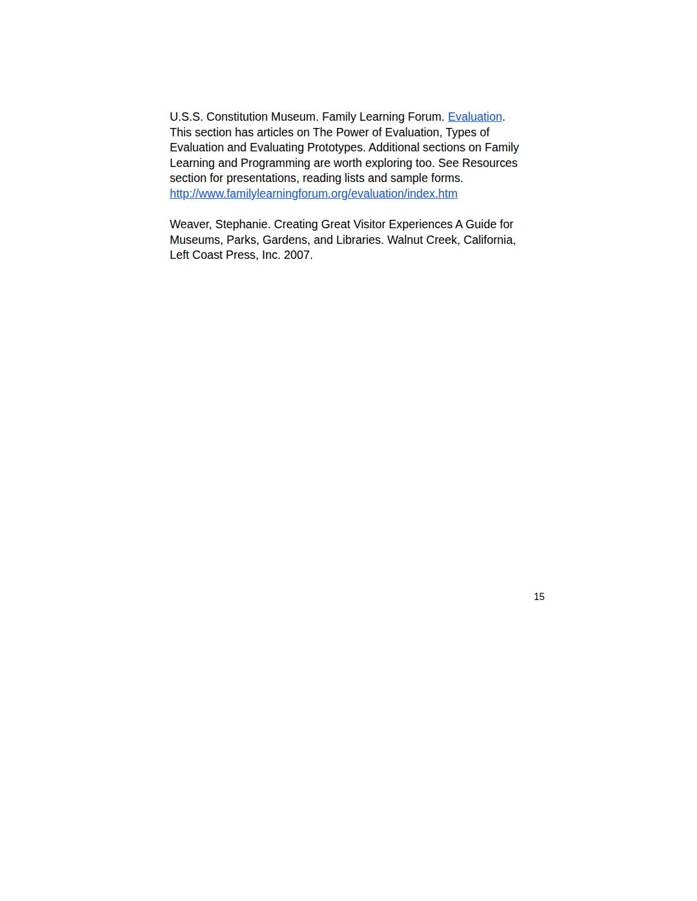U.S.S. Constitution Museum. Family Learning Forum. Evaluation.
This section has articles on The Power of Evaluation, Types of Evaluation and Evaluating Prototypes. Additional sections on Family Learning and Programming are worth exploring too. See Resources section for presentations, reading lists and sample forms.
http://www.familylearningforum.org/evaluation/index.htm
Weaver, Stephanie. Creating Great Visitor Experiences A Guide for Museums, Parks, Gardens, and Libraries. Walnut Creek, California, Left Coast Press, Inc. 2007.
15